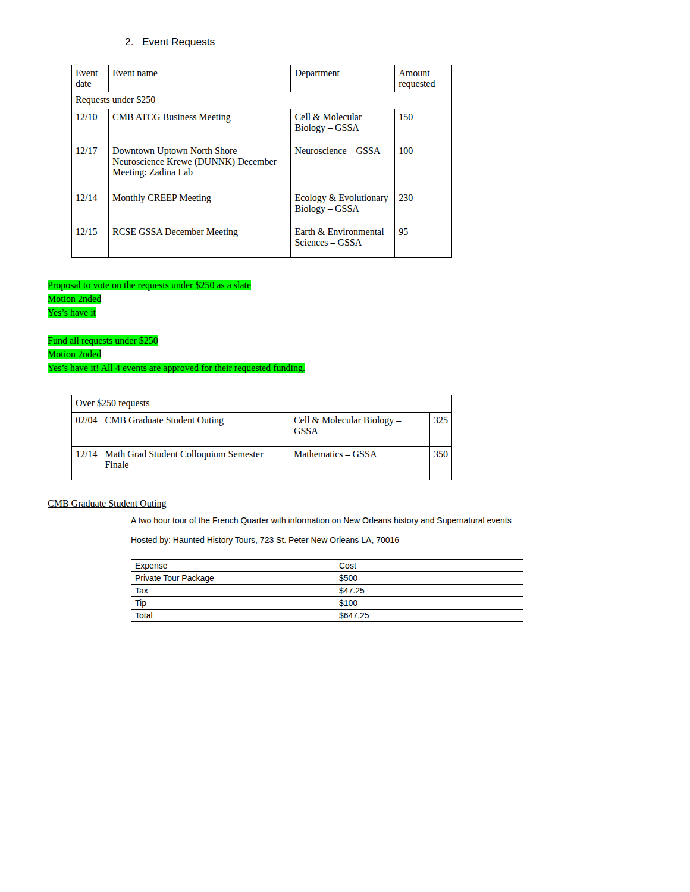2. Event Requests
| Event date | Event name | Department | Amount requested |
| Requests under $250 |
| 12/10 | CMB ATCG Business Meeting | Cell & Molecular Biology – GSSA | 150 |
| 12/17 | Downtown Uptown North Shore Neuroscience Krewe (DUNNK) December Meeting: Zadina Lab | Neuroscience – GSSA | 100 |
| 12/14 | Monthly CREEP Meeting | Ecology & Evolutionary Biology – GSSA | 230 |
| 12/15 | RCSE GSSA December Meeting | Earth & Environmental Sciences – GSSA | 95 |
Proposal to vote on the requests under $250 as a slate
Motion 2nded
Yes’s have it
Fund all requests under $250
Motion 2nded
Yes’s have it! All 4 events are approved for their requested funding.
| Over $250 requests |
| 02/04 | CMB Graduate Student Outing | Cell & Molecular Biology – GSSA | 325 |
| 12/14 | Math Grad Student Colloquium Semester Finale | Mathematics – GSSA | 350 |
CMB Graduate Student Outing
A two hour tour of the French Quarter with information on New Orleans history and Supernatural events
Hosted by: Haunted History Tours, 723 St. Peter New Orleans LA, 70016
| Expense | Cost |
| Private Tour Package | $500 |
| Tax | $47.25 |
| Tip | $100 |
| Total | $647.25 |